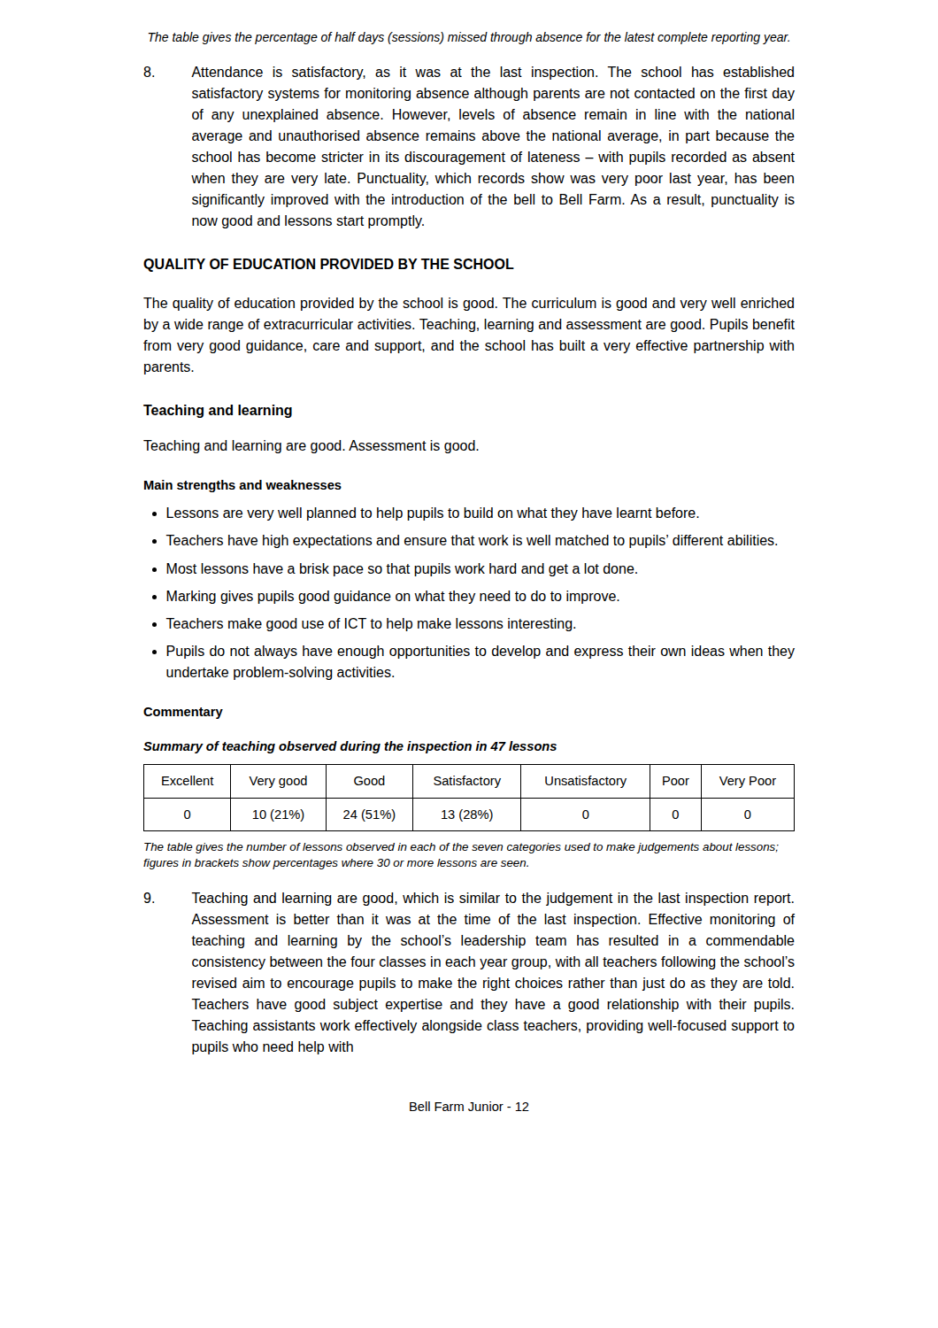The table gives the percentage of half days (sessions) missed through absence for the latest complete reporting year.
8.
Attendance is satisfactory, as it was at the last inspection. The school has established satisfactory systems for monitoring absence although parents are not contacted on the first day of any unexplained absence. However, levels of absence remain in line with the national average and unauthorised absence remains above the national average, in part because the school has become stricter in its discouragement of lateness – with pupils recorded as absent when they are very late. Punctuality, which records show was very poor last year, has been significantly improved with the introduction of the bell to Bell Farm. As a result, punctuality is now good and lessons start promptly.
QUALITY OF EDUCATION PROVIDED BY THE SCHOOL
The quality of education provided by the school is good. The curriculum is good and very well enriched by a wide range of extracurricular activities. Teaching, learning and assessment are good. Pupils benefit from very good guidance, care and support, and the school has built a very effective partnership with parents.
Teaching and learning
Teaching and learning are good. Assessment is good.
Main strengths and weaknesses
Lessons are very well planned to help pupils to build on what they have learnt before.
Teachers have high expectations and ensure that work is well matched to pupils’ different abilities.
Most lessons have a brisk pace so that pupils work hard and get a lot done.
Marking gives pupils good guidance on what they need to do to improve.
Teachers make good use of ICT to help make lessons interesting.
Pupils do not always have enough opportunities to develop and express their own ideas when they undertake problem-solving activities.
Commentary
Summary of teaching observed during the inspection in 47 lessons
| Excellent | Very good | Good | Satisfactory | Unsatisfactory | Poor | Very Poor |
| --- | --- | --- | --- | --- | --- | --- |
| 0 | 10 (21%) | 24 (51%) | 13 (28%) | 0 | 0 | 0 |
The table gives the number of lessons observed in each of the seven categories used to make judgements about lessons; figures in brackets show percentages where 30 or more lessons are seen.
9.
Teaching and learning are good, which is similar to the judgement in the last inspection report. Assessment is better than it was at the time of the last inspection. Effective monitoring of teaching and learning by the school’s leadership team has resulted in a commendable consistency between the four classes in each year group, with all teachers following the school’s revised aim to encourage pupils to make the right choices rather than just do as they are told. Teachers have good subject expertise and they have a good relationship with their pupils. Teaching assistants work effectively alongside class teachers, providing well-focused support to pupils who need help with
Bell Farm Junior - 12